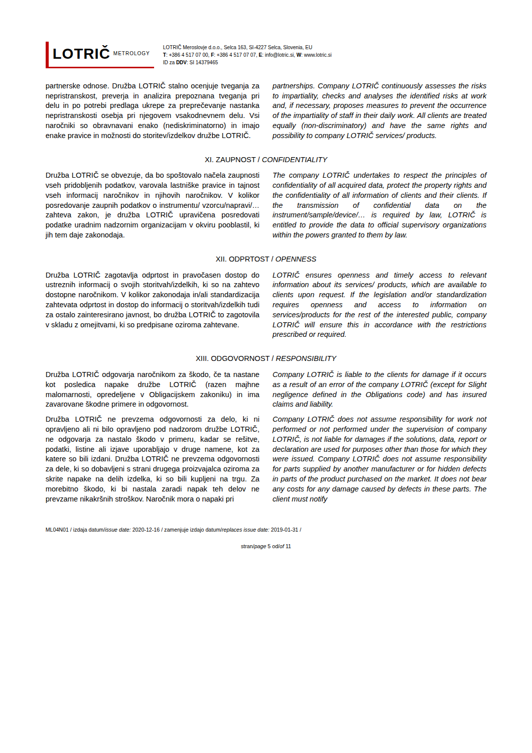LOTRIČ METROLOGY
LOTRIČ Meroslovje d.o.o., Selca 163, SI-4227 Selca, Slovenia, EU
T: +386 4 517 07 00, F: +386 4 517 07 07, E: info@lotric.si, W: www.lotric.si
ID za DDV: SI 14379465
partnerske odnose. Družba LOTRIČ stalno ocenjuje tveganja za nepristranskost, preverja in analizira prepoznana tveganja pri delu in po potrebi predlaga ukrepe za preprečevanje nastanka nepristranskosti osebja pri njegovem vsakodnevnem delu. Vsi naročniki so obravnavani enako (nediskriminatorno) in imajo enake pravice in možnosti do storitev/izdelkov družbe LOTRIČ.
partnerships. Company LOTRIČ continuously assesses the risks to impartiality, checks and analyses the identified risks at work and, if necessary, proposes measures to prevent the occurrence of the impartiality of staff in their daily work. All clients are treated equally (non-discriminatory) and have the same rights and possibility to company LOTRIČ services/ products.
XI. ZAUPNOST / CONFIDENTIALITY
Družba LOTRIČ se obvezuje, da bo spoštovalo načela zaupnosti vseh pridobljenih podatkov, varovala lastniške pravice in tajnost vseh informacij naročnikov in njihovih naročnikov. V kolikor posredovanje zaupnih podatkov o instrumentu/ vzorcu/napravi/… zahteva zakon, je družba LOTRIČ upravičena posredovati podatke uradnim nadzornim organizacijam v okviru pooblastil, ki jih tem daje zakonodaja.
The company LOTRIČ undertakes to respect the principles of confidentiality of all acquired data, protect the property rights and the confidentiality of all information of clients and their clients. If the transmission of confidential data on the instrument/sample/device/… is required by law, LOTRIČ is entitled to provide the data to official supervisory organizations within the powers granted to them by law.
XII. ODPRTOST / OPENNESS
Družba LOTRIČ zagotavlja odprtost in pravočasen dostop do ustreznih informacij o svojih storitvah/izdelkih, ki so na zahtevo dostopne naročnikom. V kolikor zakonodaja in/ali standardizacija zahtevata odprtost in dostop do informacij o storitvah/izdelkih tudi za ostalo zainteresirano javnost, bo družba LOTRIČ to zagotovila v skladu z omejitvami, ki so predpisane oziroma zahtevane.
LOTRIČ ensures openness and timely access to relevant information about its services/ products, which are available to clients upon request. If the legislation and/or standardization requires openness and access to information on services/products for the rest of the interested public, company LOTRIČ will ensure this in accordance with the restrictions prescribed or required.
XIII. ODGOVORNOST / RESPONSIBILITY
Družba LOTRIČ odgovarja naročnikom za škodo, če ta nastane kot posledica napake družbe LOTRIČ (razen majhne malomarnosti, opredeljene v Obligacijskem zakoniku) in ima zavarovane škodne primere in odgovornost.
Družba LOTRIČ ne prevzema odgovornosti za delo, ki ni opravljeno ali ni bilo opravljeno pod nadzorom družbe LOTRIČ, ne odgovarja za nastalo škodo v primeru, kadar se rešitve, podatki, listine ali izjave uporabljajo v druge namene, kot za katere so bili izdani. Družba LOTRIČ ne prevzema odgovornosti za dele, ki so dobavljeni s strani drugega proizvajalca oziroma za skrite napake na delih izdelka, ki so bili kupljeni na trgu. Za morebitno škodo, ki bi nastala zaradi napak teh delov ne prevzame nikakršnih stroškov. Naročnik mora o napaki pri
Company LOTRIČ is liable to the clients for damage if it occurs as a result of an error of the company LOTRIČ (except for Slight negligence defined in the Obligations code) and has insured claims and liability.
Company LOTRIČ does not assume responsibility for work not performed or not performed under the supervision of company LOTRIČ, is not liable for damages if the solutions, data, report or declaration are used for purposes other than those for which they were issued. Company LOTRIČ does not assume responsibility for parts supplied by another manufacturer or for hidden defects in parts of the product purchased on the market. It does not bear any costs for any damage caused by defects in these parts. The client must notify
ML04N01 / izdaja datum/issue date: 2020-12-16 / zamenjuje izdajo datum/replaces issue date: 2019-01-31 /
stran/page 5 od/of 11